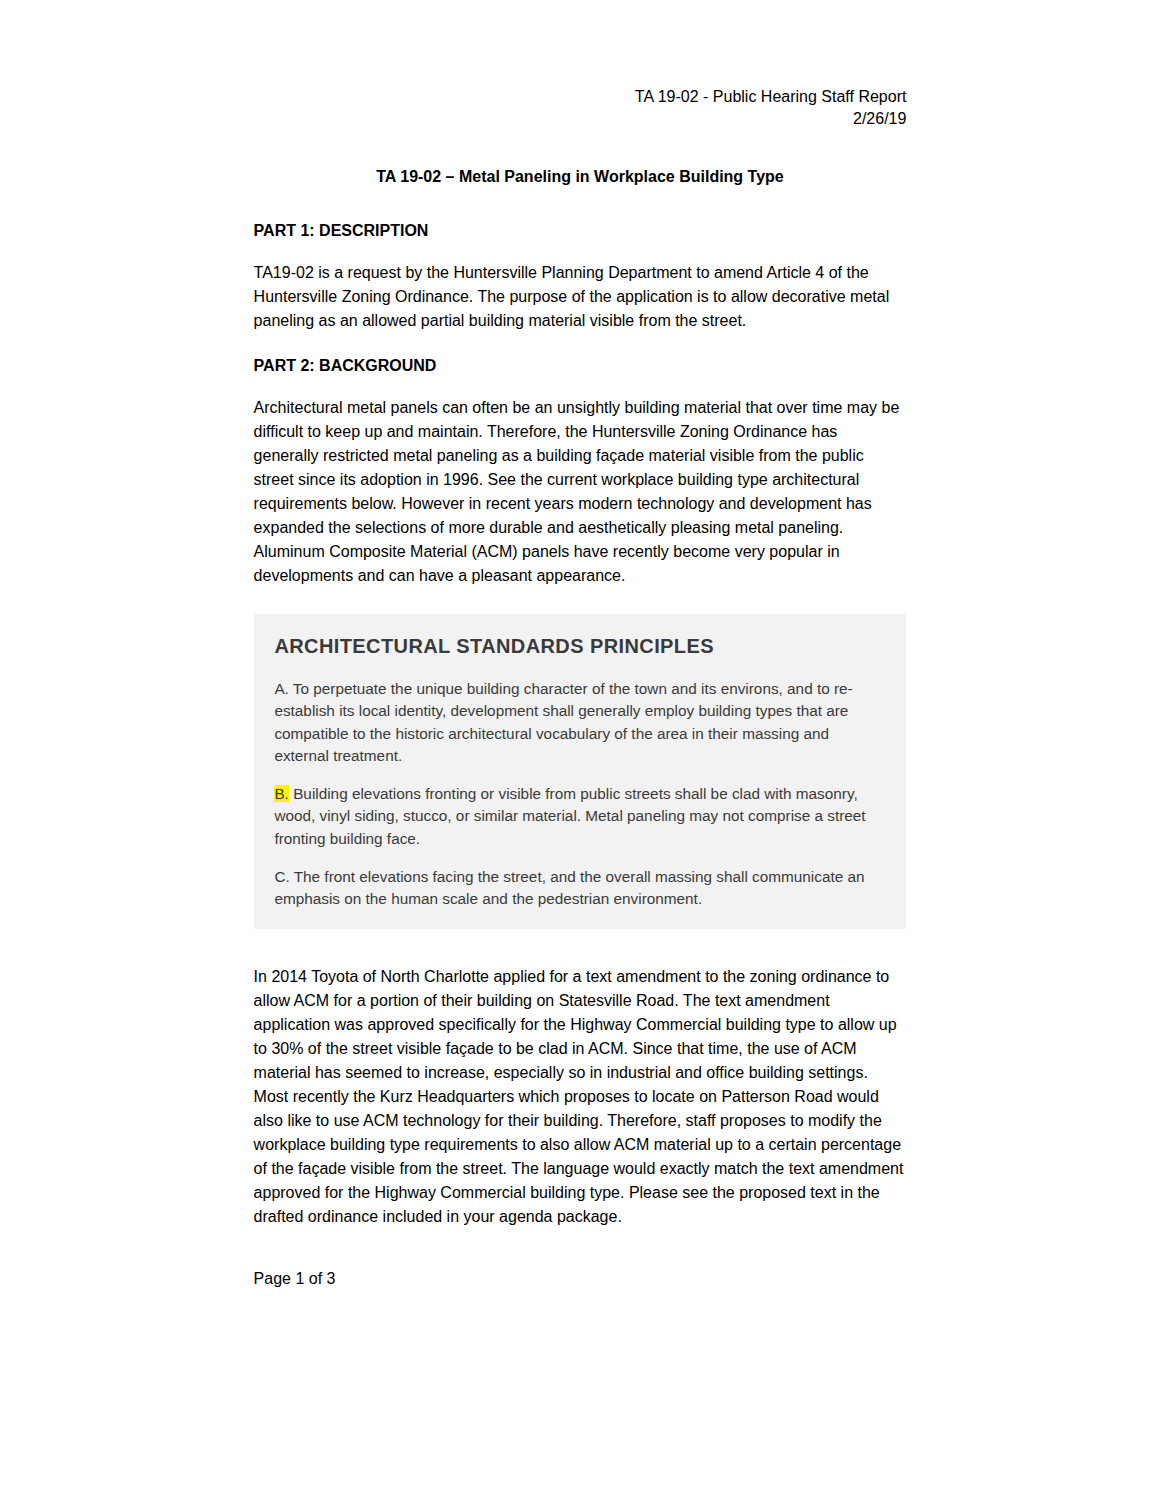TA 19-02 - Public Hearing Staff Report
2/26/19
TA 19-02 – Metal Paneling in Workplace Building Type
PART 1: DESCRIPTION
TA19-02 is a request by the Huntersville Planning Department to amend Article 4 of the Huntersville Zoning Ordinance. The purpose of the application is to allow decorative metal paneling as an allowed partial building material visible from the street.
PART 2: BACKGROUND
Architectural metal panels can often be an unsightly building material that over time may be difficult to keep up and maintain. Therefore, the Huntersville Zoning Ordinance has generally restricted metal paneling as a building façade material visible from the public street since its adoption in 1996. See the current workplace building type architectural requirements below. However in recent years modern technology and development has expanded the selections of more durable and aesthetically pleasing metal paneling. Aluminum Composite Material (ACM) panels have recently become very popular in developments and can have a pleasant appearance.
ARCHITECTURAL STANDARDS PRINCIPLES
A. To perpetuate the unique building character of the town and its environs, and to re-establish its local identity, development shall generally employ building types that are compatible to the historic architectural vocabulary of the area in their massing and external treatment.
B. Building elevations fronting or visible from public streets shall be clad with masonry, wood, vinyl siding, stucco, or similar material. Metal paneling may not comprise a street fronting building face.
C. The front elevations facing the street, and the overall massing shall communicate an emphasis on the human scale and the pedestrian environment.
In 2014 Toyota of North Charlotte applied for a text amendment to the zoning ordinance to allow ACM for a portion of their building on Statesville Road. The text amendment application was approved specifically for the Highway Commercial building type to allow up to 30% of the street visible façade to be clad in ACM. Since that time, the use of ACM material has seemed to increase, especially so in industrial and office building settings. Most recently the Kurz Headquarters which proposes to locate on Patterson Road would also like to use ACM technology for their building. Therefore, staff proposes to modify the workplace building type requirements to also allow ACM material up to a certain percentage of the façade visible from the street. The language would exactly match the text amendment approved for the Highway Commercial building type. Please see the proposed text in the drafted ordinance included in your agenda package.
Page 1 of 3